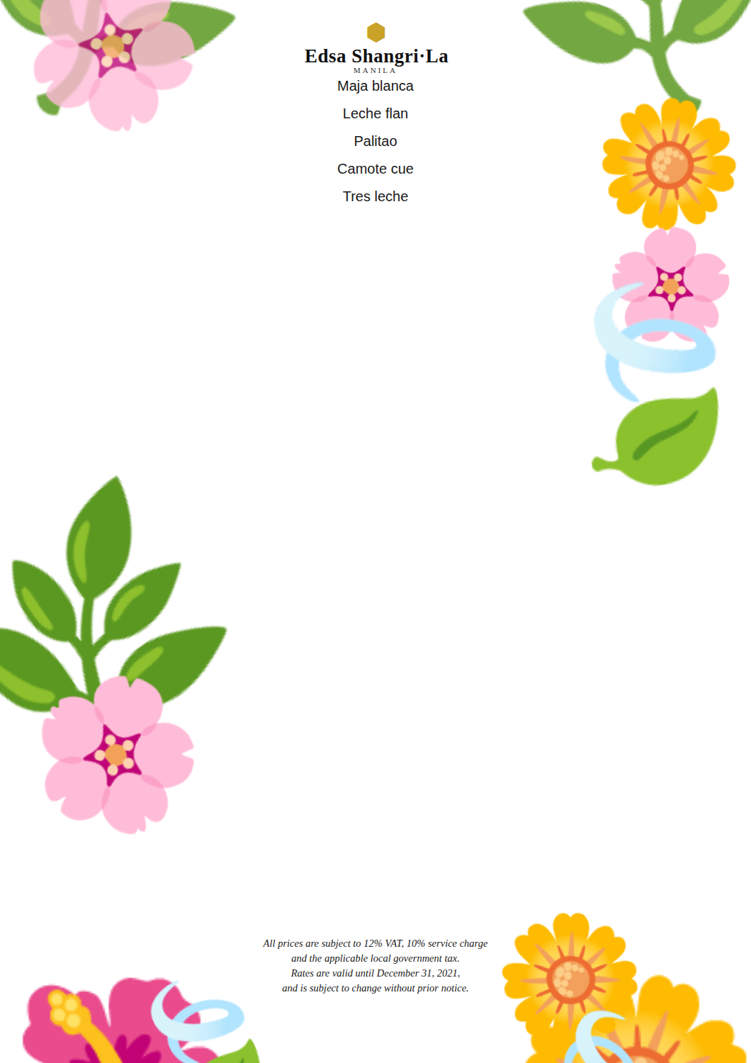🌿
🌸
🌿
🌼
🌸
🍃
🌿
🌸
🌺
🍃
🌼
🌼
🍃
⬢
Edsa Shangri·La
MANILA
Maja blanca
Leche flan
Palitao
Camote cue
Tres leche
All prices are subject to 12% VAT, 10% service charge
and the applicable local government tax.
Rates are valid until December 31, 2021,
and is subject to change without prior notice.